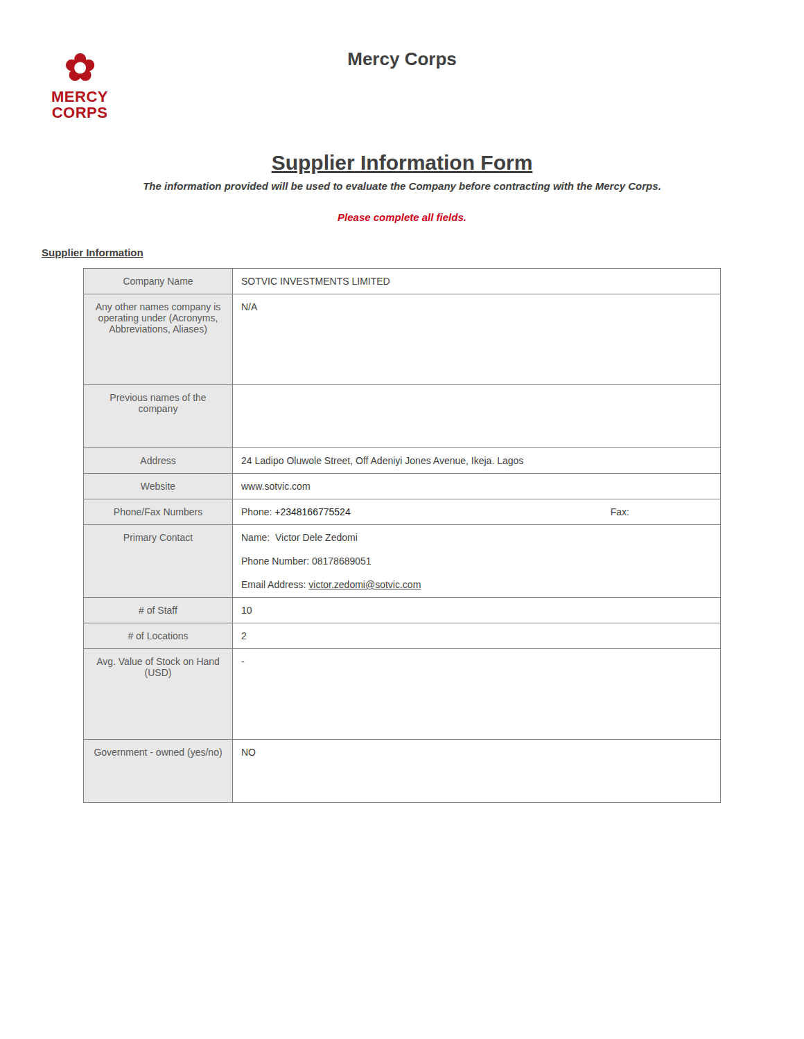✿
MERCY
CORPS
Mercy Corps
Supplier Information Form
The information provided will be used to evaluate the Company before contracting with the Mercy Corps.
Please complete all fields.
Supplier Information
| Company Name | SOTVIC INVESTMENTS LIMITED |
| Any other names company is operating under (Acronyms, Abbreviations, Aliases) | N/A |
| Previous names of the company | |
| Address | 24 Ladipo Oluwole Street, Off Adeniyi Jones Avenue, Ikeja. Lagos |
| Website | www.sotvic.com |
| Phone/Fax Numbers | Phone: +2348166775524 Fax: |
| Primary Contact | Name: Victor Dele Zedomi Phone Number: 08178689051 Email Address: victor.zedomi@sotvic.com |
| # of Staff | 10 |
| # of Locations | 2 |
| Avg. Value of Stock on Hand (USD) | - |
| Government - owned (yes/no) | NO |